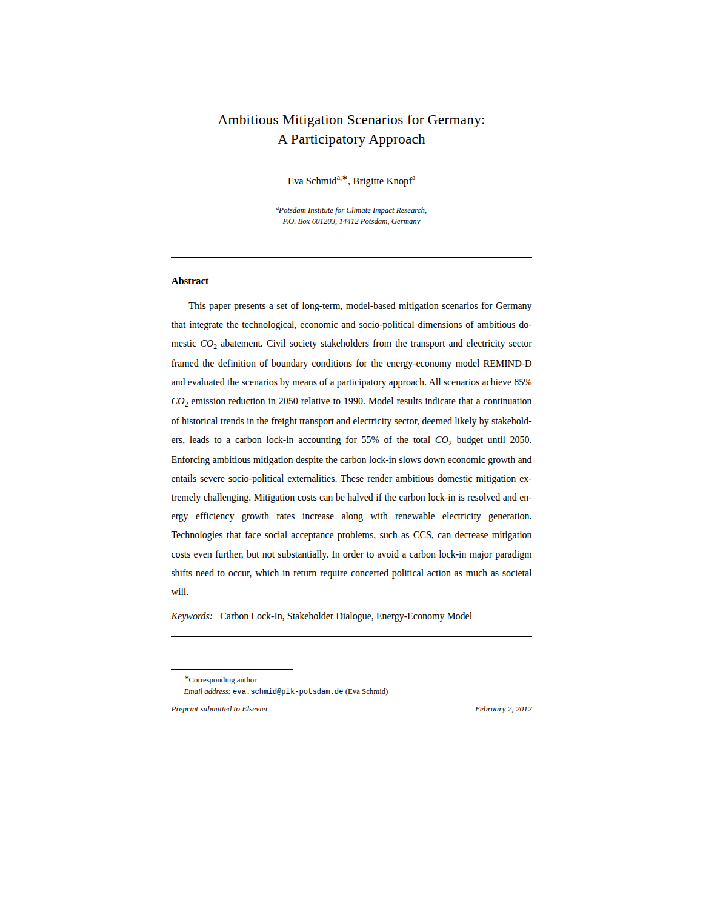Ambitious Mitigation Scenarios for Germany:
A Participatory Approach
Eva Schmida,∗, Brigitte Knopfa
aPotsdam Institute for Climate Impact Research,
P.O. Box 601203, 14412 Potsdam, Germany
Abstract
This paper presents a set of long-term, model-based mitigation scenarios for Germany that integrate the technological, economic and socio-political dimensions of ambitious domestic CO2 abatement. Civil society stakeholders from the transport and electricity sector framed the definition of boundary conditions for the energy-economy model REMIND-D and evaluated the scenarios by means of a participatory approach. All scenarios achieve 85% CO2 emission reduction in 2050 relative to 1990. Model results indicate that a continuation of historical trends in the freight transport and electricity sector, deemed likely by stakeholders, leads to a carbon lock-in accounting for 55% of the total CO2 budget until 2050. Enforcing ambitious mitigation despite the carbon lock-in slows down economic growth and entails severe socio-political externalities. These render ambitious domestic mitigation extremely challenging. Mitigation costs can be halved if the carbon lock-in is resolved and energy efficiency growth rates increase along with renewable electricity generation. Technologies that face social acceptance problems, such as CCS, can decrease mitigation costs even further, but not substantially. In order to avoid a carbon lock-in major paradigm shifts need to occur, which in return require concerted political action as much as societal will.
Keywords: Carbon Lock-In, Stakeholder Dialogue, Energy-Economy Model
∗Corresponding author
Email address: eva.schmid@pik-potsdam.de (Eva Schmid)
Preprint submitted to Elsevier February 7, 2012